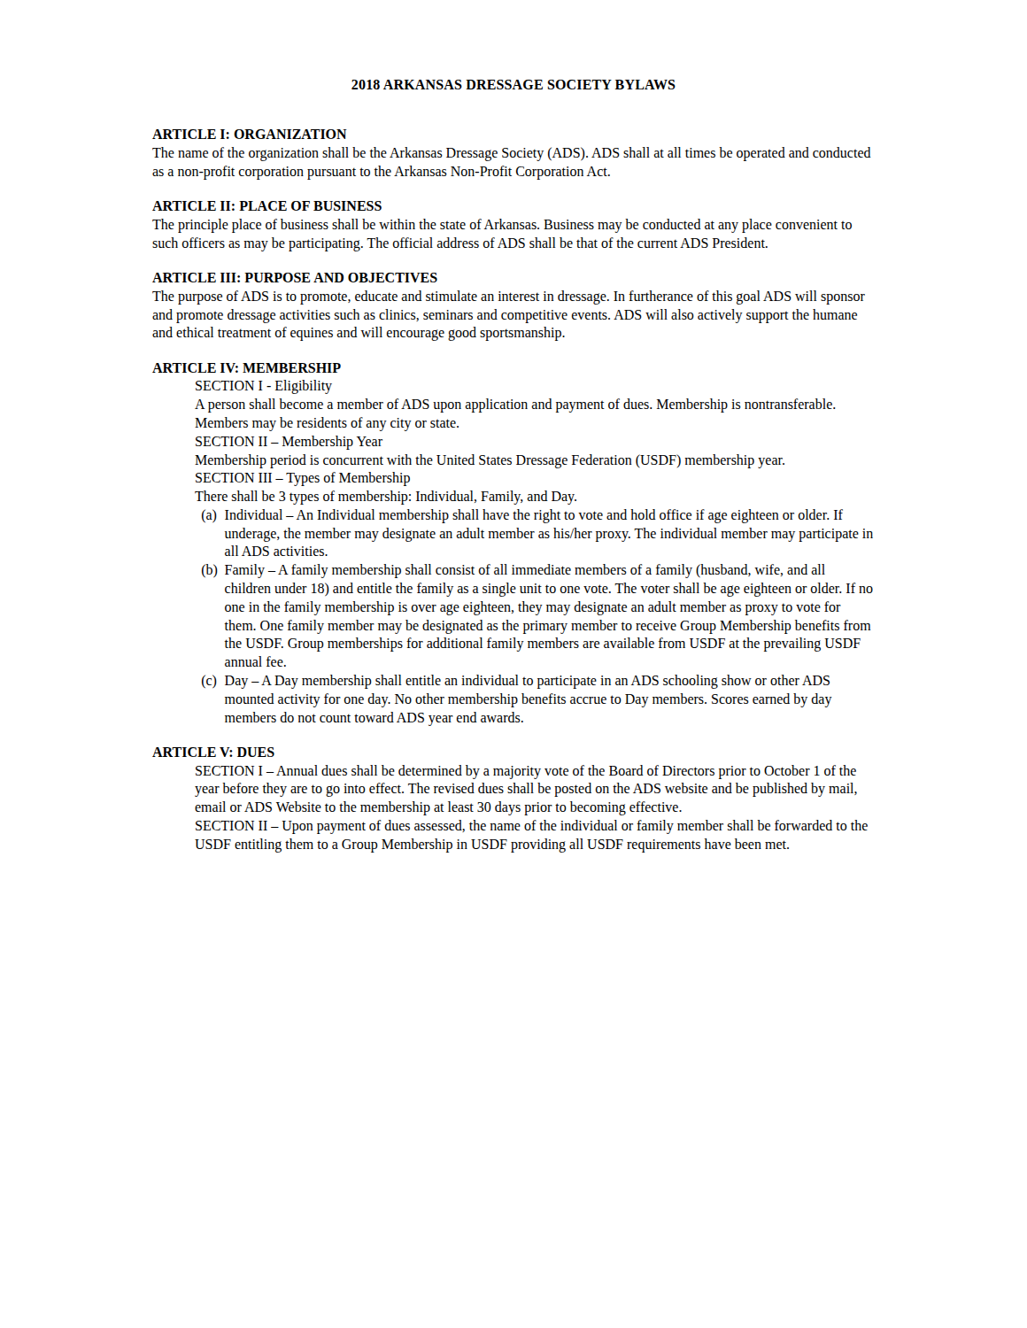2018 Arkansas Dressage Society Bylaws
Article I: Organization
The name of the organization shall be the Arkansas Dressage Society (ADS). ADS shall at all times be operated and conducted as a non-profit corporation pursuant to the Arkansas Non-Profit Corporation Act.
Article II: Place of Business
The principle place of business shall be within the state of Arkansas. Business may be conducted at any place convenient to such officers as may be participating. The official address of ADS shall be that of the current ADS President.
Article III: Purpose and Objectives
The purpose of ADS is to promote, educate and stimulate an interest in dressage. In furtherance of this goal ADS will sponsor and promote dressage activities such as clinics, seminars and competitive events. ADS will also actively support the humane and ethical treatment of equines and will encourage good sportsmanship.
Article IV: Membership
SECTION I - Eligibility
A person shall become a member of ADS upon application and payment of dues. Membership is nontransferable. Members may be residents of any city or state.
SECTION II – Membership Year
Membership period is concurrent with the United States Dressage Federation (USDF) membership year.
SECTION III – Types of Membership
There shall be 3 types of membership: Individual, Family, and Day.
(a) Individual – An Individual membership shall have the right to vote and hold office if age eighteen or older. If underage, the member may designate an adult member as his/her proxy. The individual member may participate in all ADS activities.
(b) Family – A family membership shall consist of all immediate members of a family (husband, wife, and all children under 18) and entitle the family as a single unit to one vote. The voter shall be age eighteen or older. If no one in the family membership is over age eighteen, they may designate an adult member as proxy to vote for them. One family member may be designated as the primary member to receive Group Membership benefits from the USDF. Group memberships for additional family members are available from USDF at the prevailing USDF annual fee.
(c) Day – A Day membership shall entitle an individual to participate in an ADS schooling show or other ADS mounted activity for one day. No other membership benefits accrue to Day members. Scores earned by day members do not count toward ADS year end awards.
Article V: Dues
SECTION I – Annual dues shall be determined by a majority vote of the Board of Directors prior to October 1 of the year before they are to go into effect. The revised dues shall be posted on the ADS website and be published by mail, email or ADS Website to the membership at least 30 days prior to becoming effective.
SECTION II – Upon payment of dues assessed, the name of the individual or family member shall be forwarded to the USDF entitling them to a Group Membership in USDF providing all USDF requirements have been met.